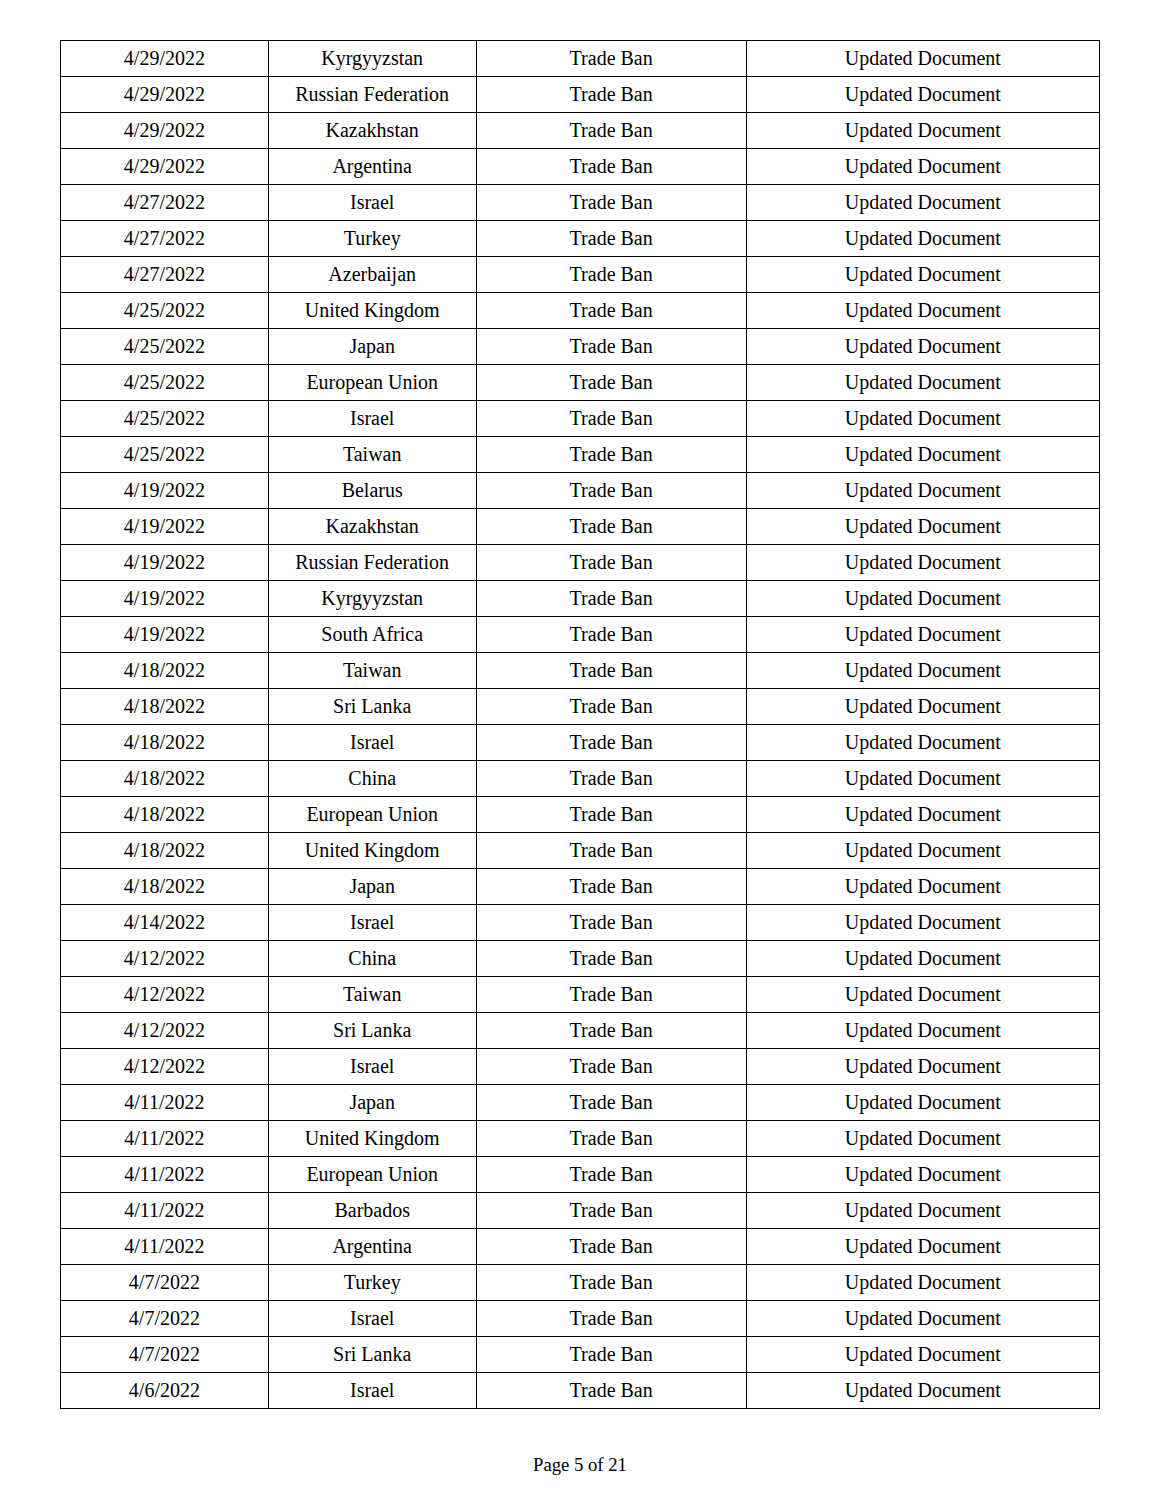| 4/29/2022 | Kyrgyyzstan | Trade Ban | Updated Document |
| 4/29/2022 | Russian Federation | Trade Ban | Updated Document |
| 4/29/2022 | Kazakhstan | Trade Ban | Updated Document |
| 4/29/2022 | Argentina | Trade Ban | Updated Document |
| 4/27/2022 | Israel | Trade Ban | Updated Document |
| 4/27/2022 | Turkey | Trade Ban | Updated Document |
| 4/27/2022 | Azerbaijan | Trade Ban | Updated Document |
| 4/25/2022 | United Kingdom | Trade Ban | Updated Document |
| 4/25/2022 | Japan | Trade Ban | Updated Document |
| 4/25/2022 | European Union | Trade Ban | Updated Document |
| 4/25/2022 | Israel | Trade Ban | Updated Document |
| 4/25/2022 | Taiwan | Trade Ban | Updated Document |
| 4/19/2022 | Belarus | Trade Ban | Updated Document |
| 4/19/2022 | Kazakhstan | Trade Ban | Updated Document |
| 4/19/2022 | Russian Federation | Trade Ban | Updated Document |
| 4/19/2022 | Kyrgyyzstan | Trade Ban | Updated Document |
| 4/19/2022 | South Africa | Trade Ban | Updated Document |
| 4/18/2022 | Taiwan | Trade Ban | Updated Document |
| 4/18/2022 | Sri Lanka | Trade Ban | Updated Document |
| 4/18/2022 | Israel | Trade Ban | Updated Document |
| 4/18/2022 | China | Trade Ban | Updated Document |
| 4/18/2022 | European Union | Trade Ban | Updated Document |
| 4/18/2022 | United Kingdom | Trade Ban | Updated Document |
| 4/18/2022 | Japan | Trade Ban | Updated Document |
| 4/14/2022 | Israel | Trade Ban | Updated Document |
| 4/12/2022 | China | Trade Ban | Updated Document |
| 4/12/2022 | Taiwan | Trade Ban | Updated Document |
| 4/12/2022 | Sri Lanka | Trade Ban | Updated Document |
| 4/12/2022 | Israel | Trade Ban | Updated Document |
| 4/11/2022 | Japan | Trade Ban | Updated Document |
| 4/11/2022 | United Kingdom | Trade Ban | Updated Document |
| 4/11/2022 | European Union | Trade Ban | Updated Document |
| 4/11/2022 | Barbados | Trade Ban | Updated Document |
| 4/11/2022 | Argentina | Trade Ban | Updated Document |
| 4/7/2022 | Turkey | Trade Ban | Updated Document |
| 4/7/2022 | Israel | Trade Ban | Updated Document |
| 4/7/2022 | Sri Lanka | Trade Ban | Updated Document |
| 4/6/2022 | Israel | Trade Ban | Updated Document |
Page 5 of 21